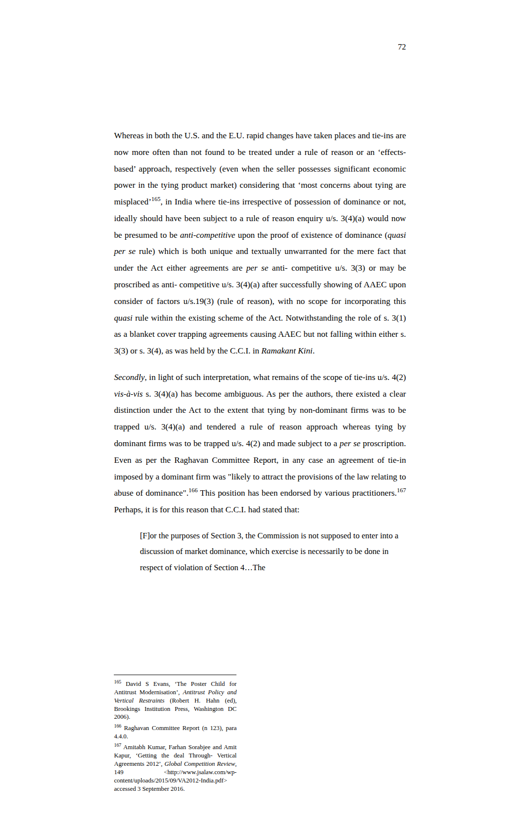72
Whereas in both the U.S. and the E.U. rapid changes have taken places and tie-ins are now more often than not found to be treated under a rule of reason or an ‘effects- based’ approach, respectively (even when the seller possesses significant economic power in the tying product market) considering that ‘most concerns about tying are misplaced’165, in India where tie-ins irrespective of possession of dominance or not, ideally should have been subject to a rule of reason enquiry u/s. 3(4)(a) would now be presumed to be anti-competitive upon the proof of existence of dominance (quasi per se rule) which is both unique and textually unwarranted for the mere fact that under the Act either agreements are per se anti- competitive u/s. 3(3) or may be proscribed as anti- competitive u/s. 3(4)(a) after successfully showing of AAEC upon consider of factors u/s.19(3) (rule of reason), with no scope for incorporating this quasi rule within the existing scheme of the Act. Notwithstanding the role of s. 3(1) as a blanket cover trapping agreements causing AAEC but not falling within either s. 3(3) or s. 3(4), as was held by the C.C.I. in Ramakant Kini.
Secondly, in light of such interpretation, what remains of the scope of tie-ins u/s. 4(2) vis-à-vis s. 3(4)(a) has become ambiguous. As per the authors, there existed a clear distinction under the Act to the extent that tying by non-dominant firms was to be trapped u/s. 3(4)(a) and tendered a rule of reason approach whereas tying by dominant firms was to be trapped u/s. 4(2) and made subject to a per se proscription. Even as per the Raghavan Committee Report, in any case an agreement of tie-in imposed by a dominant firm was "likely to attract the provisions of the law relating to abuse of dominance".166 This position has been endorsed by various practitioners.167 Perhaps, it is for this reason that C.C.I. had stated that:
[F]or the purposes of Section 3, the Commission is not supposed to enter into a discussion of market dominance, which exercise is necessarily to be done in respect of violation of Section 4…The
165 David S Evans, ‘The Poster Child for Antitrust Modernisation’, Antitrust Policy and Vertical Restraints (Robert H. Hahn (ed), Brookings Institution Press, Washington DC 2006).
166 Raghavan Committee Report (n 123), para 4.4.0.
167 Amitabh Kumar, Farhan Sorabjee and Amit Kapur, ‘Getting the deal Through- Vertical Agreements 2012’, Global Competition Review, 149 <http://www.jsalaw.com/wp-content/uploads/2015/09/VA2012-India.pdf> accessed 3 September 2016.